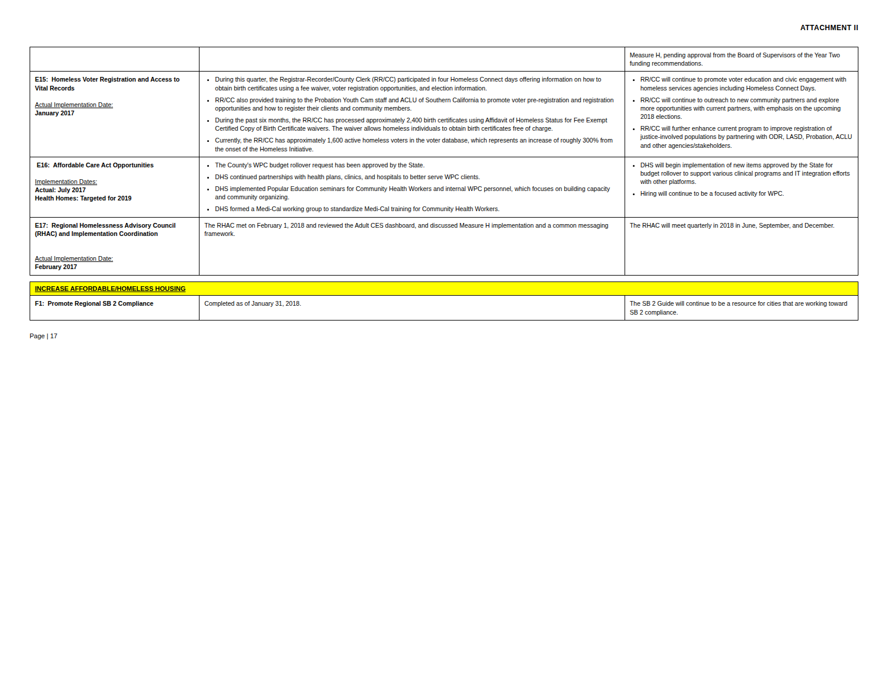ATTACHMENT II
| | | Measure H, pending approval from the Board of Supervisors of the Year Two funding recommendations. |
| E15: Homeless Voter Registration and Access to Vital Records Actual Implementation Date: January 2017 | During this quarter, the Registrar-Recorder/County Clerk (RR/CC) participated in four Homeless Connect days offering information on how to obtain birth certificates using a fee waiver, voter registration opportunities, and election information. RR/CC also provided training to the Probation Youth Cam staff and ACLU of Southern California to promote voter pre-registration and registration opportunities and how to register their clients and community members. During the past six months, the RR/CC has processed approximately 2,400 birth certificates using Affidavit of Homeless Status for Fee Exempt Certified Copy of Birth Certificate waivers. The waiver allows homeless individuals to obtain birth certificates free of charge. Currently, the RR/CC has approximately 1,600 active homeless voters in the voter database, which represents an increase of roughly 300% from the onset of the Homeless Initiative. | RR/CC will continue to promote voter education and civic engagement with homeless services agencies including Homeless Connect Days. RR/CC will continue to outreach to new community partners and explore more opportunities with current partners, with emphasis on the upcoming 2018 elections. RR/CC will further enhance current program to improve registration of justice-involved populations by partnering with ODR, LASD, Probation, ACLU and other agencies/stakeholders. |
| E16: Affordable Care Act Opportunities Implementation Dates: Actual: July 2017 Health Homes: Targeted for 2019 | The County's WPC budget rollover request has been approved by the State. DHS continued partnerships with health plans, clinics, and hospitals to better serve WPC clients. DHS implemented Popular Education seminars for Community Health Workers and internal WPC personnel, which focuses on building capacity and community organizing. DHS formed a Medi-Cal working group to standardize Medi-Cal training for Community Health Workers. | DHS will begin implementation of new items approved by the State for budget rollover to support various clinical programs and IT integration efforts with other platforms. Hiring will continue to be a focused activity for WPC. |
| E17: Regional Homelessness Advisory Council (RHAC) and Implementation Coordination Actual Implementation Date: February 2017 | The RHAC met on February 1, 2018 and reviewed the Adult CES dashboard, and discussed Measure H implementation and a common messaging framework. | The RHAC will meet quarterly in 2018 in June, September, and December. |
| INCREASE AFFORDABLE/HOMELESS HOUSING |
| F1: Promote Regional SB 2 Compliance | Completed as of January 31, 2018. | The SB 2 Guide will continue to be a resource for cities that are working toward SB 2 compliance. |
Page | 17